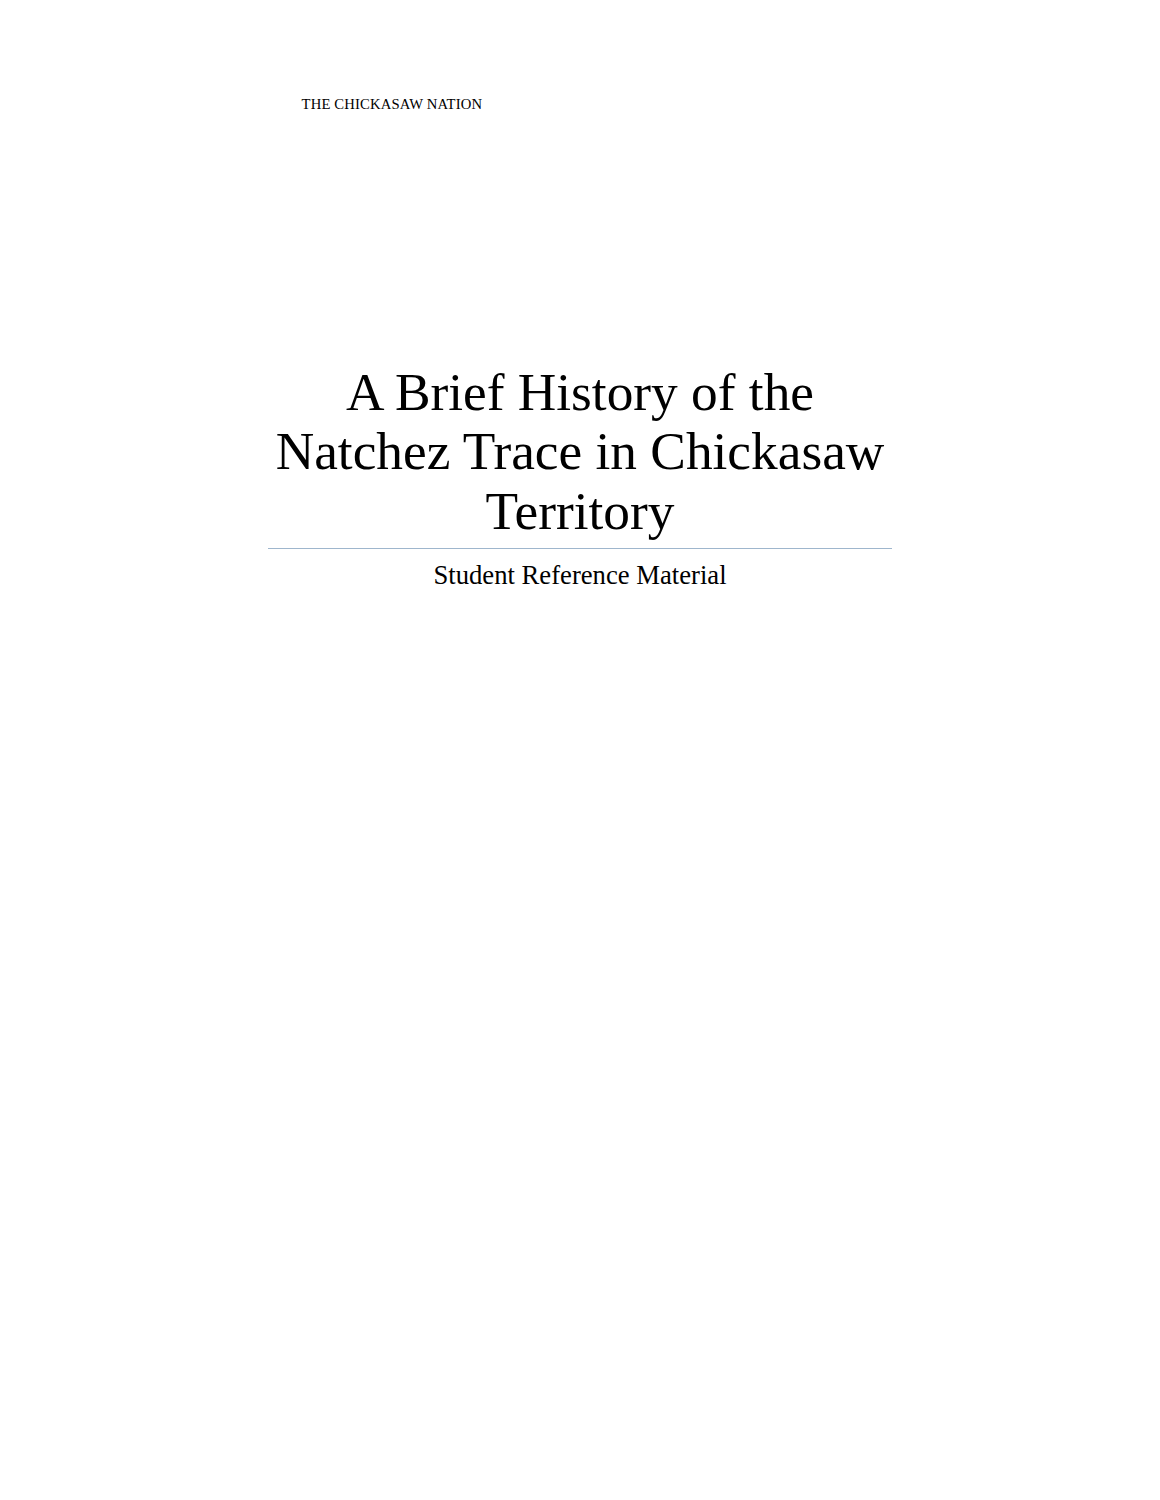The Chickasaw Nation
A Brief History of the Natchez Trace in Chickasaw Territory
Student Reference Material